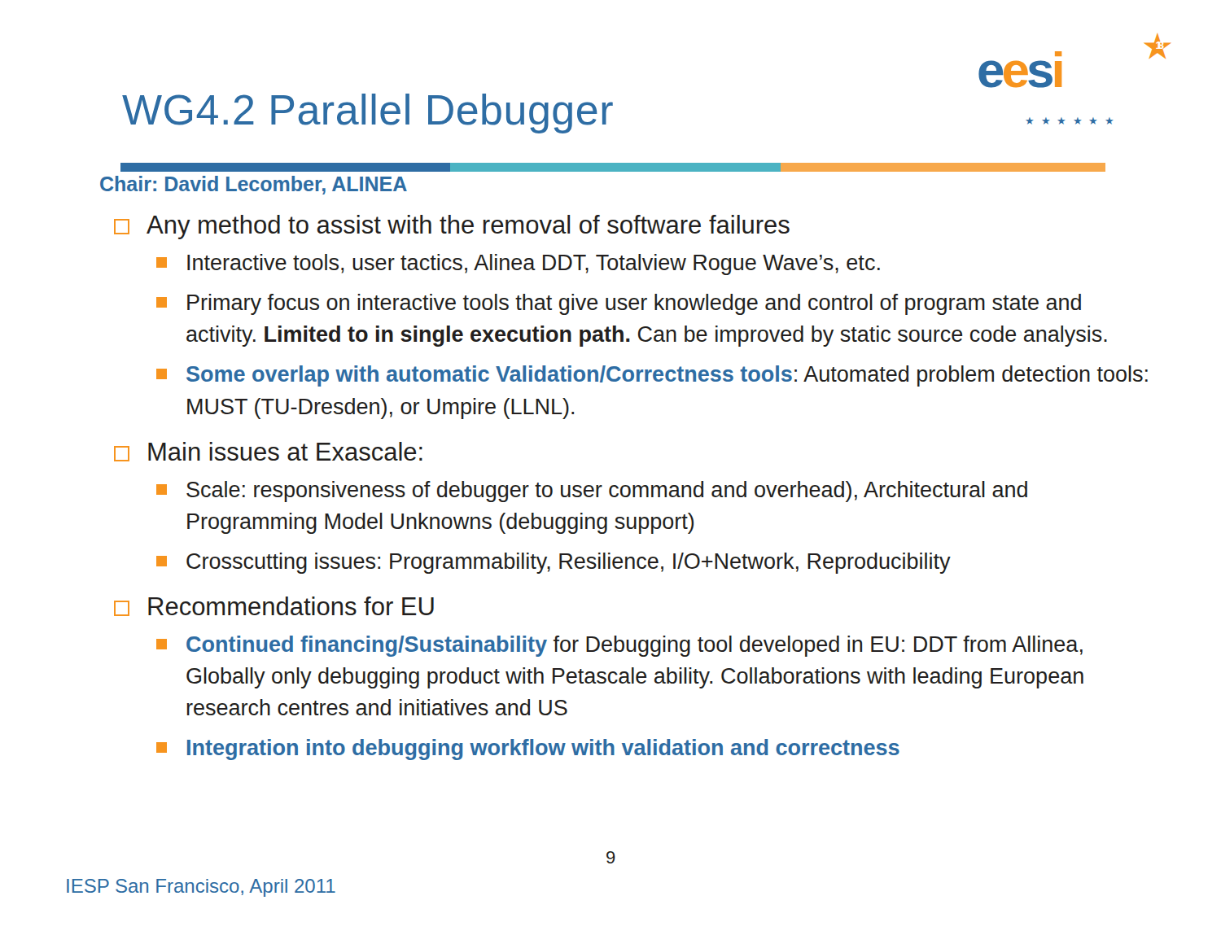eesi★18
★ ★ ★ ★ ★ ★
WG4.2 Parallel Debugger
Chair: David Lecomber, ALINEA
Any method to assist with the removal of software failures
Interactive tools, user tactics, Alinea DDT, Totalview Rogue Wave’s, etc.
Primary focus on interactive tools that give user knowledge and control of program state and activity. Limited to in single execution path. Can be improved by static source code analysis.
Some overlap with automatic Validation/Correctness tools: Automated problem detection tools: MUST (TU-Dresden), or Umpire (LLNL).
Main issues at Exascale:
Scale: responsiveness of debugger to user command and overhead), Architectural and Programming Model Unknowns (debugging support)
Crosscutting issues: Programmability, Resilience, I/O+Network, Reproducibility
Recommendations for EU
Continued financing/Sustainability for Debugging tool developed in EU: DDT from Allinea, Globally only debugging product with Petascale ability. Collaborations with leading European research centres and initiatives and US
Integration into debugging workflow with validation and correctness
9
IESP San Francisco, April 2011